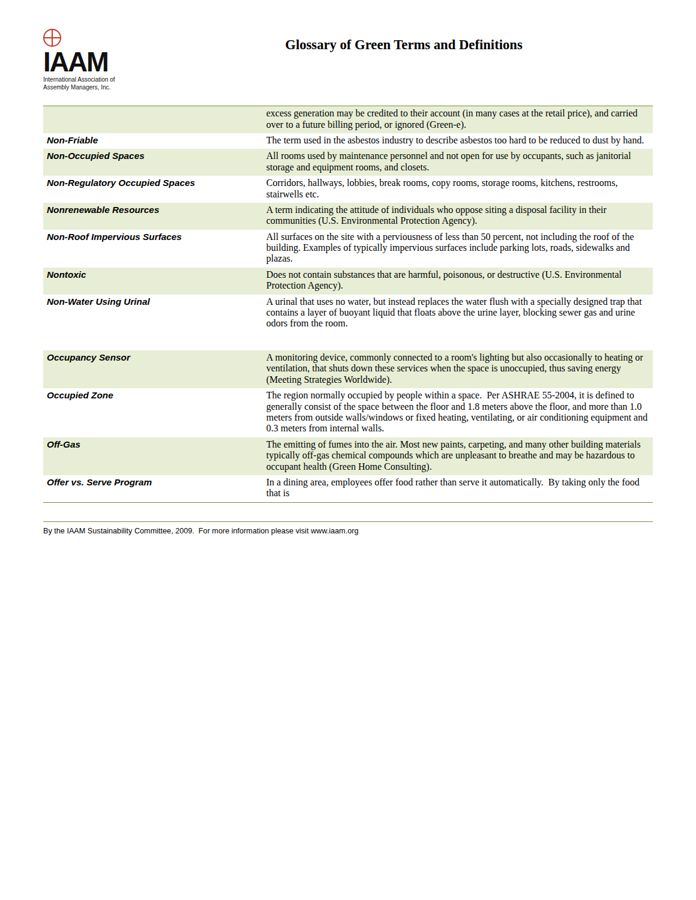IAAM
International Association of
Assembly Managers, Inc.
Glossary of Green Terms and Definitions
| | excess generation may be credited to their account (in many cases at the retail price), and carried over to a future billing period, or ignored (Green-e). |
| Non-Friable | The term used in the asbestos industry to describe asbestos too hard to be reduced to dust by hand. |
| Non-Occupied Spaces | All rooms used by maintenance personnel and not open for use by occupants, such as janitorial storage and equipment rooms, and closets. |
| Non-Regulatory Occupied Spaces | Corridors, hallways, lobbies, break rooms, copy rooms, storage rooms, kitchens, restrooms, stairwells etc. |
| Nonrenewable Resources | A term indicating the attitude of individuals who oppose siting a disposal facility in their communities (U.S. Environmental Protection Agency). |
| Non-Roof Impervious Surfaces | All surfaces on the site with a perviousness of less than 50 percent, not including the roof of the building. Examples of typically impervious surfaces include parking lots, roads, sidewalks and plazas. |
| Nontoxic | Does not contain substances that are harmful, poisonous, or destructive (U.S. Environmental Protection Agency). |
| Non-Water Using Urinal | A urinal that uses no water, but instead replaces the water flush with a specially designed trap that contains a layer of buoyant liquid that floats above the urine layer, blocking sewer gas and urine odors from the room. |
| Occupancy Sensor | A monitoring device, commonly connected to a room's lighting but also occasionally to heating or ventilation, that shuts down these services when the space is unoccupied, thus saving energy (Meeting Strategies Worldwide). |
| Occupied Zone | The region normally occupied by people within a space. Per ASHRAE 55-2004, it is defined to generally consist of the space between the floor and 1.8 meters above the floor, and more than 1.0 meters from outside walls/windows or fixed heating, ventilating, or air conditioning equipment and 0.3 meters from internal walls. |
| Off-Gas | The emitting of fumes into the air. Most new paints, carpeting, and many other building materials typically off-gas chemical compounds which are unpleasant to breathe and may be hazardous to occupant health (Green Home Consulting). |
| Offer vs. Serve Program | In a dining area, employees offer food rather than serve it automatically. By taking only the food that is |
By the IAAM Sustainability Committee, 2009. For more information please visit www.iaam.org